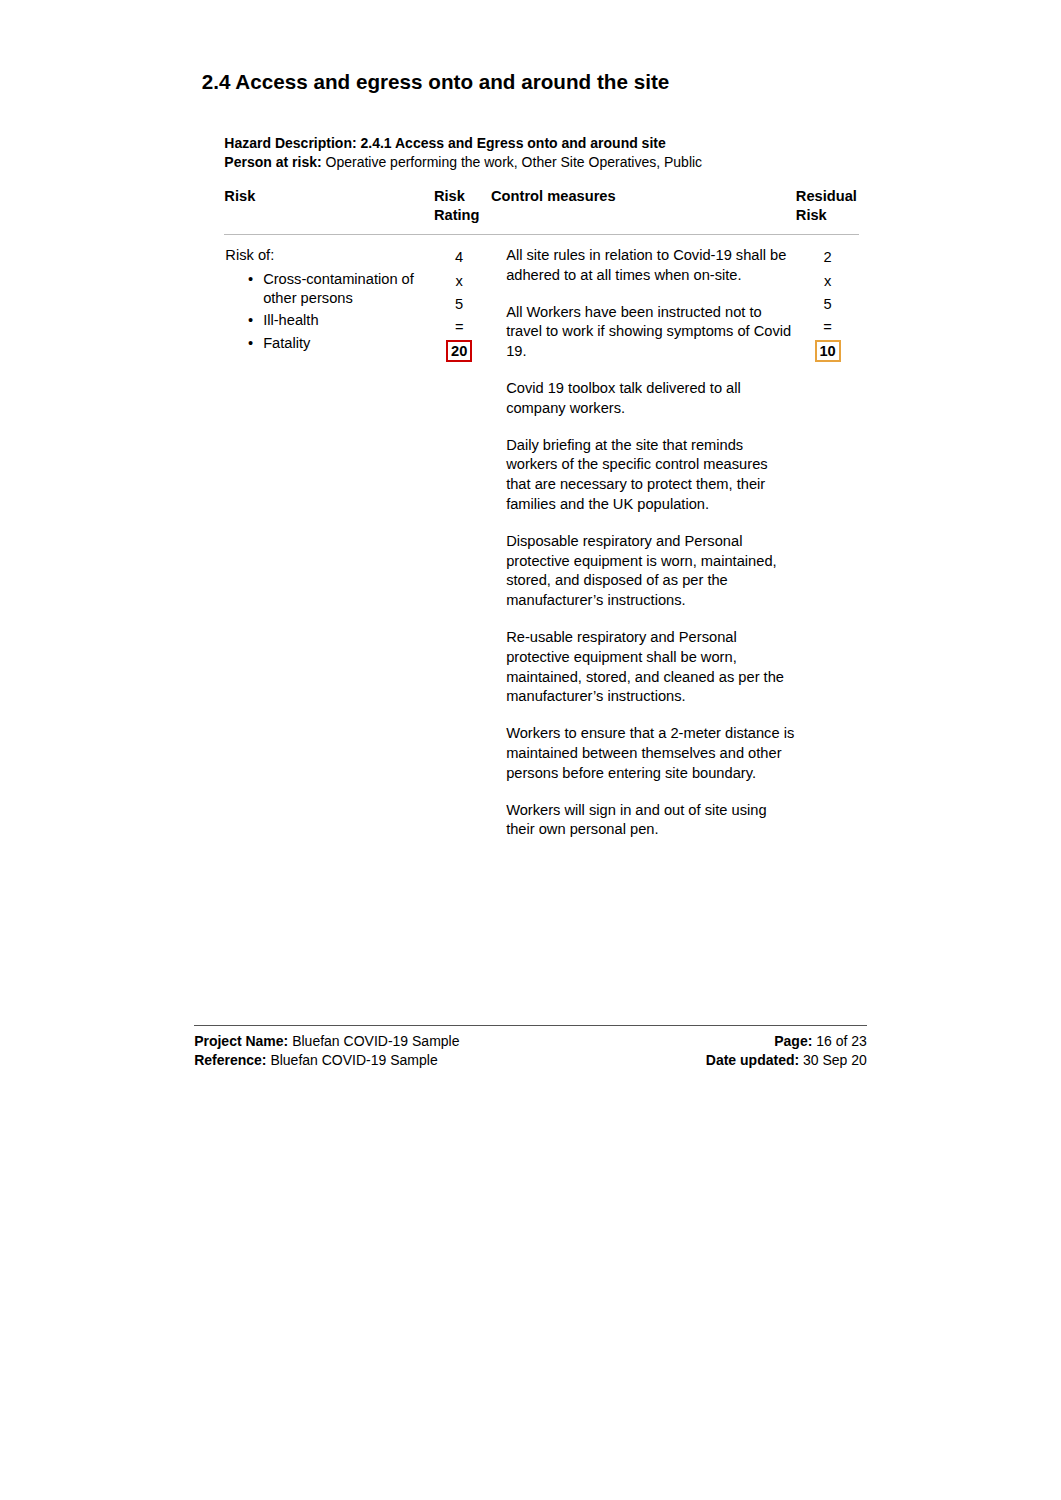2.4 Access and egress onto and around the site
Hazard Description: 2.4.1 Access and Egress onto and around site
Person at risk: Operative performing the work, Other Site Operatives, Public
| Risk | Risk Rating | Control measures | Residual Risk |
| --- | --- | --- | --- |
| Risk of: Cross-contamination of other persons Ill-health Fatality | 4 x 5 = 20 | All site rules in relation to Covid-19 shall be adhered to at all times when on-site. All Workers have been instructed not to travel to work if showing symptoms of Covid 19. Covid 19 toolbox talk delivered to all company workers. Daily briefing at the site that reminds workers of the specific control measures that are necessary to protect them, their families and the UK population. Disposable respiratory and Personal protective equipment is worn, maintained, stored, and disposed of as per the manufacturer’s instructions. Re-usable respiratory and Personal protective equipment shall be worn, maintained, stored, and cleaned as per the manufacturer’s instructions. Workers to ensure that a 2-meter distance is maintained between themselves and other persons before entering site boundary. Workers will sign in and out of site using their own personal pen. | 2 x 5 = 10 |
Project Name: Bluefan COVID-19 Sample
Page: 16 of 23
Reference: Bluefan COVID-19 Sample
Date updated: 30 Sep 20